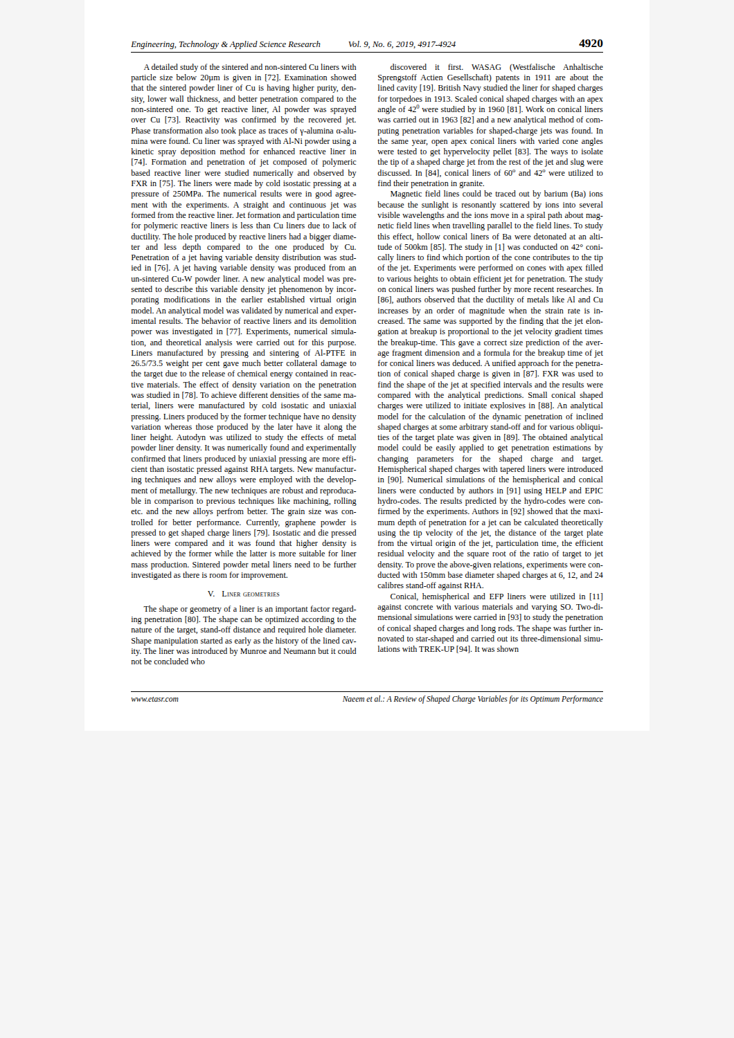Engineering, Technology & Applied Science Research Vol. 9, No. 6, 2019, 4917-4924 4920
A detailed study of the sintered and non-sintered Cu liners with particle size below 20µm is given in [72]. Examination showed that the sintered powder liner of Cu is having higher purity, density, lower wall thickness, and better penetration compared to the non-sintered one. To get reactive liner, Al powder was sprayed over Cu [73]. Reactivity was confirmed by the recovered jet. Phase transformation also took place as traces of γ-alumina α-alumina were found. Cu liner was sprayed with Al-Ni powder using a kinetic spray deposition method for enhanced reactive liner in [74]. Formation and penetration of jet composed of polymeric based reactive liner were studied numerically and observed by FXR in [75]. The liners were made by cold isostatic pressing at a pressure of 250MPa. The numerical results were in good agreement with the experiments. A straight and continuous jet was formed from the reactive liner. Jet formation and particulation time for polymeric reactive liners is less than Cu liners due to lack of ductility. The hole produced by reactive liners had a bigger diameter and less depth compared to the one produced by Cu. Penetration of a jet having variable density distribution was studied in [76]. A jet having variable density was produced from an un-sintered Cu-W powder liner. A new analytical model was presented to describe this variable density jet phenomenon by incorporating modifications in the earlier established virtual origin model. An analytical model was validated by numerical and experimental results. The behavior of reactive liners and its demolition power was investigated in [77]. Experiments, numerical simulation, and theoretical analysis were carried out for this purpose. Liners manufactured by pressing and sintering of Al-PTFE in 26.5/73.5 weight per cent gave much better collateral damage to the target due to the release of chemical energy contained in reactive materials. The effect of density variation on the penetration was studied in [78]. To achieve different densities of the same material, liners were manufactured by cold isostatic and uniaxial pressing. Liners produced by the former technique have no density variation whereas those produced by the later have it along the liner height. Autodyn was utilized to study the effects of metal powder liner density. It was numerically found and experimentally confirmed that liners produced by uniaxial pressing are more efficient than isostatic pressed against RHA targets. New manufacturing techniques and new alloys were employed with the development of metallurgy. The new techniques are robust and reproducable in comparison to previous techniques like machining, rolling etc. and the new alloys perfrom better. The grain size was controlled for better performance. Currently, graphene powder is pressed to get shaped charge liners [79]. Isostatic and die pressed liners were compared and it was found that higher density is achieved by the former while the latter is more suitable for liner mass production. Sintered powder metal liners need to be further investigated as there is room for improvement.
V. Liner geometries
The shape or geometry of a liner is an important factor regarding penetration [80]. The shape can be optimized according to the nature of the target, stand-off distance and required hole diameter. Shape manipulation started as early as the history of the lined cavity. The liner was introduced by Munroe and Neumann but it could not be concluded who
discovered it first. WASAG (Westfalische Anhaltische Sprengstoff Actien Gesellschaft) patents in 1911 are about the lined cavity [19]. British Navy studied the liner for shaped charges for torpedoes in 1913. Scaled conical shaped charges with an apex angle of 420 were studied by in 1960 [81]. Work on conical liners was carried out in 1963 [82] and a new analytical method of computing penetration variables for shaped-charge jets was found. In the same year, open apex conical liners with varied cone angles were tested to get hypervelocity pellet [83]. The ways to isolate the tip of a shaped charge jet from the rest of the jet and slug were discussed. In [84], conical liners of 60o and 42o were utilized to find their penetration in granite.
Magnetic field lines could be traced out by barium (Ba) ions because the sunlight is resonantly scattered by ions into several visible wavelengths and the ions move in a spiral path about magnetic field lines when travelling parallel to the field lines. To study this effect, hollow conical liners of Ba were detonated at an altitude of 500km [85]. The study in [1] was conducted on 42° conically liners to find which portion of the cone contributes to the tip of the jet. Experiments were performed on cones with apex filled to various heights to obtain efficient jet for penetration. The study on conical liners was pushed further by more recent researches. In [86], authors observed that the ductility of metals like Al and Cu increases by an order of magnitude when the strain rate is increased. The same was supported by the finding that the jet elongation at breakup is proportional to the jet velocity gradient times the breakup-time. This gave a correct size prediction of the average fragment dimension and a formula for the breakup time of jet for conical liners was deduced. A unified approach for the penetration of conical shaped charge is given in [87]. FXR was used to find the shape of the jet at specified intervals and the results were compared with the analytical predictions. Small conical shaped charges were utilized to initiate explosives in [88]. An analytical model for the calculation of the dynamic penetration of inclined shaped charges at some arbitrary stand-off and for various obliquities of the target plate was given in [89]. The obtained analytical model could be easily applied to get penetration estimations by changing parameters for the shaped charge and target. Hemispherical shaped charges with tapered liners were introduced in [90]. Numerical simulations of the hemispherical and conical liners were conducted by authors in [91] using HELP and EPIC hydro-codes. The results predicted by the hydro-codes were confirmed by the experiments. Authors in [92] showed that the maximum depth of penetration for a jet can be calculated theoretically using the tip velocity of the jet, the distance of the target plate from the virtual origin of the jet, particulation time, the efficient residual velocity and the square root of the ratio of target to jet density. To prove the above-given relations, experiments were conducted with 150mm base diameter shaped charges at 6, 12, and 24 calibres stand-off against RHA.
Conical, hemispherical and EFP liners were utilized in [11] against concrete with various materials and varying SO. Two-dimensional simulations were carried in [93] to study the penetration of conical shaped charges and long rods. The shape was further innovated to star-shaped and carried out its three-dimensional simulations with TREK-UP [94]. It was shown
www.etasr.com Naeem et al.: A Review of Shaped Charge Variables for its Optimum Performance